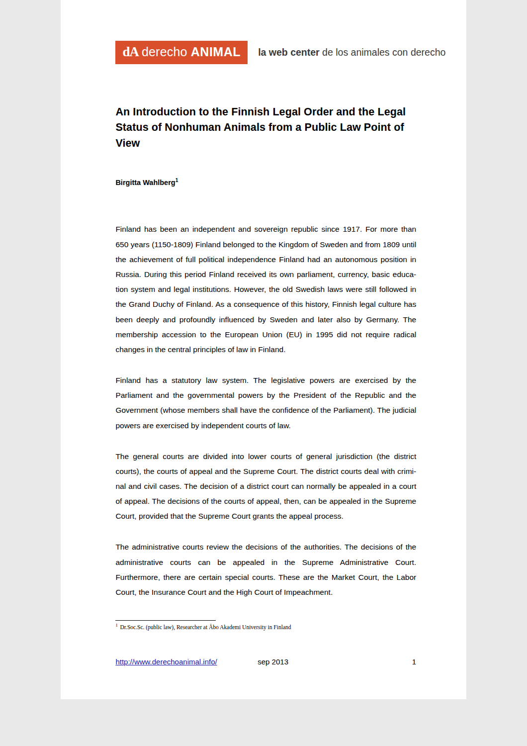dA derecho ANIMAL
la web center de los animales con derecho
An Introduction to the Finnish Legal Order and the Legal Status of Nonhuman Animals from a Public Law Point of View
Birgitta Wahlberg1
Finland has been an independent and sovereign republic since 1917. For more than 650 years (1150-1809) Finland belonged to the Kingdom of Sweden and from 1809 until the achievement of full political independence Finland had an autonomous position in Russia. During this period Finland received its own parliament, currency, basic education system and legal institutions. However, the old Swedish laws were still followed in the Grand Duchy of Finland. As a consequence of this history, Finnish legal culture has been deeply and profoundly influenced by Sweden and later also by Germany. The membership accession to the European Union (EU) in 1995 did not require radical changes in the central principles of law in Finland.
Finland has a statutory law system. The legislative powers are exercised by the Parliament and the governmental powers by the President of the Republic and the Government (whose members shall have the confidence of the Parliament). The judicial powers are exercised by independent courts of law.
The general courts are divided into lower courts of general jurisdiction (the district courts), the courts of appeal and the Supreme Court. The district courts deal with criminal and civil cases. The decision of a district court can normally be appealed in a court of appeal. The decisions of the courts of appeal, then, can be appealed in the Supreme Court, provided that the Supreme Court grants the appeal process.
The administrative courts review the decisions of the authorities. The decisions of the administrative courts can be appealed in the Supreme Administrative Court. Furthermore, there are certain special courts. These are the Market Court, the Labor Court, the Insurance Court and the High Court of Impeachment.
1 Dr.Soc.Sc. (public law), Researcher at Åbo Akademi University in Finland
http://www.derechoanimal.info/ sep 2013 1